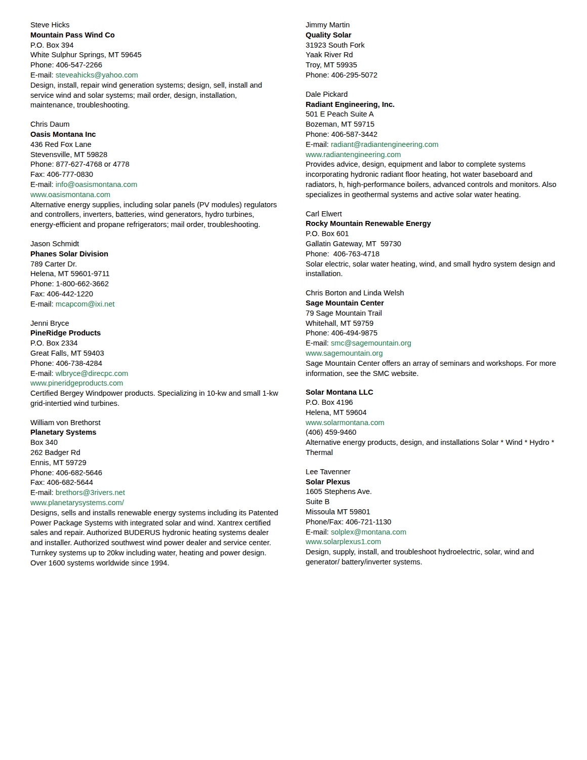Steve Hicks Mountain Pass Wind Co P.O. Box 394 White Sulphur Springs, MT 59645 Phone: 406-547-2266 E-mail: steveahicks@yahoo.com Design, install, repair wind generation systems; design, sell, install and service wind and solar systems; mail order, design, installation, maintenance, troubleshooting.
Chris Daum Oasis Montana Inc 436 Red Fox Lane Stevensville, MT 59828 Phone: 877-627-4768 or 4778 Fax: 406-777-0830 E-mail: info@oasismontana.com www.oasismontana.com Alternative energy supplies, including solar panels (PV modules) regulators and controllers, inverters, batteries, wind generators, hydro turbines, energy-efficient and propane refrigerators; mail order, troubleshooting.
Jason Schmidt Phanes Solar Division 789 Carter Dr. Helena, MT 59601-9711 Phone: 1-800-662-3662 Fax: 406-442-1220 E-mail: mcapcom@ixi.net
Jenni Bryce PineRidge Products P.O. Box 2334 Great Falls, MT 59403 Phone: 406-738-4284 E-mail: wlbryce@direcpc.com www.pineridgeproducts.com Certified Bergey Windpower products. Specializing in 10-kw and small 1-kw grid-intertied wind turbines.
William von Brethorst Planetary Systems Box 340 262 Badger Rd Ennis, MT 59729 Phone: 406-682-5646 Fax: 406-682-5644 E-mail: brethors@3rivers.net www.planetarysystems.com/ Designs, sells and installs renewable energy systems including its Patented Power Package Systems with integrated solar and wind. Xantrex certified sales and repair. Authorized BUDERUS hydronic heating systems dealer and installer. Authorized southwest wind power dealer and service center. Turnkey systems up to 20kw including water, heating and power design. Over 1600 systems worldwide since 1994.
Jimmy Martin Quality Solar 31923 South Fork Yaak River Rd Troy, MT 59935 Phone: 406-295-5072
Dale Pickard Radiant Engineering, Inc. 501 E Peach Suite A Bozeman, MT 59715 Phone: 406-587-3442 E-mail: radiant@radiantengineering.com www.radiantengineering.com Provides advice, design, equipment and labor to complete systems incorporating hydronic radiant floor heating, hot water baseboard and radiators, h, high-performance boilers, advanced controls and monitors. Also specializes in geothermal systems and active solar water heating.
Carl Elwert Rocky Mountain Renewable Energy P.O. Box 601 Gallatin Gateway, MT 59730 Phone: 406-763-4718 Solar electric, solar water heating, wind, and small hydro system design and installation.
Chris Borton and Linda Welsh Sage Mountain Center 79 Sage Mountain Trail Whitehall, MT 59759 Phone: 406-494-9875 E-mail: smc@sagemountain.org www.sagemountain.org Sage Mountain Center offers an array of seminars and workshops. For more information, see the SMC website.
Solar Montana LLC P.O. Box 4196 Helena, MT 59604 www.solarmontana.com (406) 459-9460 Alternative energy products, design, and installations Solar * Wind * Hydro * Thermal
Lee Tavenner Solar Plexus 1605 Stephens Ave. Suite B Missoula MT 59801 Phone/Fax: 406-721-1130 E-mail: solplex@montana.com www.solarplexus1.com Design, supply, install, and troubleshoot hydroelectric, solar, wind and generator/ battery/inverter systems.